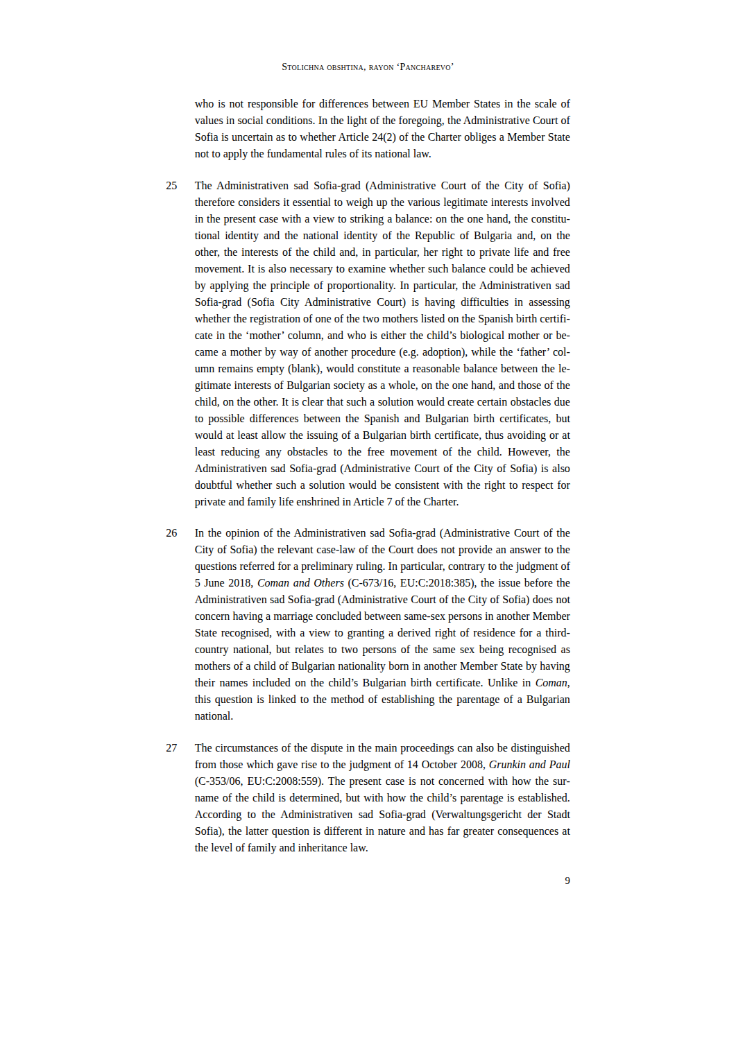Stolichna obshtina, rayon ‘Pancharevo’
who is not responsible for differences between EU Member States in the scale of values in social conditions. In the light of the foregoing, the Administrative Court of Sofia is uncertain as to whether Article 24(2) of the Charter obliges a Member State not to apply the fundamental rules of its national law.
25
The Administrativen sad Sofia-grad (Administrative Court of the City of Sofia) therefore considers it essential to weigh up the various legitimate interests involved in the present case with a view to striking a balance: on the one hand, the constitutional identity and the national identity of the Republic of Bulgaria and, on the other, the interests of the child and, in particular, her right to private life and free movement. It is also necessary to examine whether such balance could be achieved by applying the principle of proportionality. In particular, the Administrativen sad Sofia-grad (Sofia City Administrative Court) is having difficulties in assessing whether the registration of one of the two mothers listed on the Spanish birth certificate in the ‘mother’ column, and who is either the child’s biological mother or became a mother by way of another procedure (e.g. adoption), while the ‘father’ column remains empty (blank), would constitute a reasonable balance between the legitimate interests of Bulgarian society as a whole, on the one hand, and those of the child, on the other. It is clear that such a solution would create certain obstacles due to possible differences between the Spanish and Bulgarian birth certificates, but would at least allow the issuing of a Bulgarian birth certificate, thus avoiding or at least reducing any obstacles to the free movement of the child. However, the Administrativen sad Sofia-grad (Administrative Court of the City of Sofia) is also doubtful whether such a solution would be consistent with the right to respect for private and family life enshrined in Article 7 of the Charter.
26
In the opinion of the Administrativen sad Sofia-grad (Administrative Court of the City of Sofia) the relevant case-law of the Court does not provide an answer to the questions referred for a preliminary ruling. In particular, contrary to the judgment of 5 June 2018, Coman and Others (C‑673/16, EU:C:2018:385), the issue before the Administrativen sad Sofia-grad (Administrative Court of the City of Sofia) does not concern having a marriage concluded between same-sex persons in another Member State recognised, with a view to granting a derived right of residence for a third-country national, but relates to two persons of the same sex being recognised as mothers of a child of Bulgarian nationality born in another Member State by having their names included on the child’s Bulgarian birth certificate. Unlike in Coman, this question is linked to the method of establishing the parentage of a Bulgarian national.
27
The circumstances of the dispute in the main proceedings can also be distinguished from those which gave rise to the judgment of 14 October 2008, Grunkin and Paul (C‑353/06, EU:C:2008:559). The present case is not concerned with how the surname of the child is determined, but with how the child’s parentage is established. According to the Administrativen sad Sofia-grad (Verwaltungsgericht der Stadt Sofia), the latter question is different in nature and has far greater consequences at the level of family and inheritance law.
9